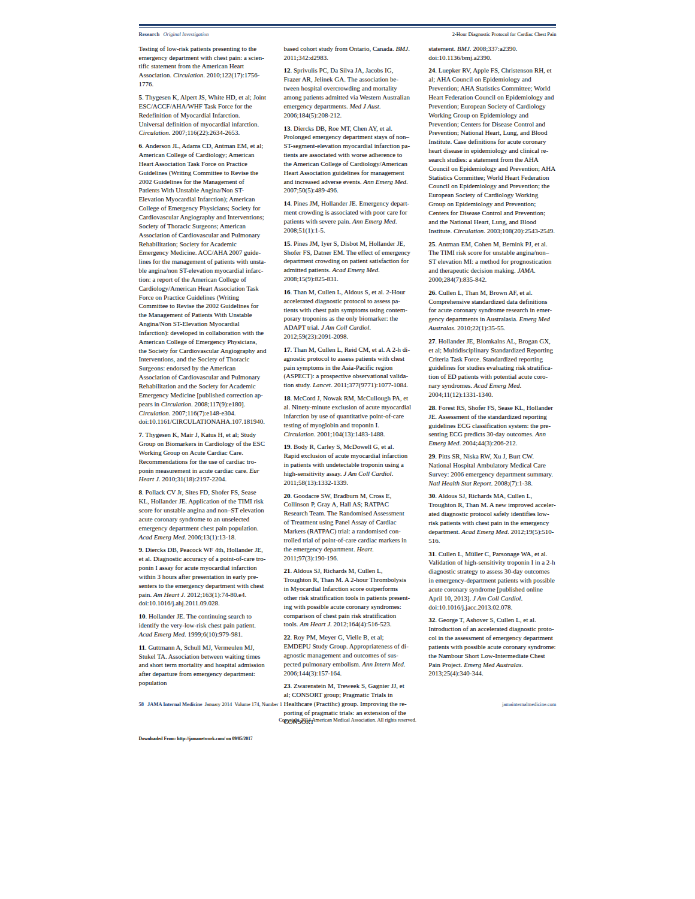Research Original Investigation
2-Hour Diagnostic Protocol for Cardiac Chest Pain
Testing of low-risk patients presenting to the emergency department with chest pain: a scientific statement from the American Heart Association. Circulation. 2010;122(17):1756-1776.
5. Thygesen K, Alpert JS, White HD, et al; Joint ESC/ACCF/AHA/WHF Task Force for the Redefinition of Myocardial Infarction. Universal definition of myocardial infarction. Circulation. 2007;116(22):2634-2653.
6. Anderson JL, Adams CD, Antman EM, et al; American College of Cardiology; American Heart Association Task Force on Practice Guidelines (Writing Committee to Revise the 2002 Guidelines for the Management of Patients With Unstable Angina/Non ST-Elevation Myocardial Infarction); American College of Emergency Physicians; Society for Cardiovascular Angiography and Interventions; Society of Thoracic Surgeons; American Association of Cardiovascular and Pulmonary Rehabilitation; Society for Academic Emergency Medicine. ACC/AHA 2007 guidelines for the management of patients with unstable angina/non ST-elevation myocardial infarction: a report of the American College of Cardiology/American Heart Association Task Force on Practice Guidelines (Writing Committee to Revise the 2002 Guidelines for the Management of Patients With Unstable Angina/Non ST-Elevation Myocardial Infarction): developed in collaboration with the American College of Emergency Physicians, the Society for Cardiovascular Angiography and Interventions, and the Society of Thoracic Surgeons: endorsed by the American Association of Cardiovascular and Pulmonary Rehabilitation and the Society for Academic Emergency Medicine [published correction appears in Circulation. 2008;117(9):e180]. Circulation. 2007;116(7):e148-e304. doi:10.1161/CIRCULATIONAHA.107.181940.
7. Thygesen K, Mair J, Katus H, et al; Study Group on Biomarkers in Cardiology of the ESC Working Group on Acute Cardiac Care. Recommendations for the use of cardiac troponin measurement in acute cardiac care. Eur Heart J. 2010;31(18):2197-2204.
8. Pollack CV Jr, Sites FD, Shofer FS, Sease KL, Hollander JE. Application of the TIMI risk score for unstable angina and non–ST elevation acute coronary syndrome to an unselected emergency department chest pain population. Acad Emerg Med. 2006;13(1):13-18.
9. Diercks DB, Peacock WF 4th, Hollander JE, et al. Diagnostic accuracy of a point-of-care troponin I assay for acute myocardial infarction within 3 hours after presentation in early presenters to the emergency department with chest pain. Am Heart J. 2012;163(1):74-80.e4. doi:10.1016/j.ahj.2011.09.028.
10. Hollander JE. The continuing search to identify the very-low-risk chest pain patient. Acad Emerg Med. 1999;6(10):979-981.
11. Guttmann A, Schull MJ, Vermeulen MJ, Stukel TA. Association between waiting times and short term mortality and hospital admission after departure from emergency department: population
based cohort study from Ontario, Canada. BMJ. 2011;342:d2983.
12. Sprivulis PC, Da Silva JA, Jacobs IG, Frazer AR, Jelinek GA. The association between hospital overcrowding and mortality among patients admitted via Western Australian emergency departments. Med J Aust. 2006;184(5):208-212.
13. Diercks DB, Roe MT, Chen AY, et al. Prolonged emergency department stays of non–ST-segment-elevation myocardial infarction patients are associated with worse adherence to the American College of Cardiology/American Heart Association guidelines for management and increased adverse events. Ann Emerg Med. 2007;50(5):489-496.
14. Pines JM, Hollander JE. Emergency department crowding is associated with poor care for patients with severe pain. Ann Emerg Med. 2008;51(1):1-5.
15. Pines JM, Iyer S, Disbot M, Hollander JE, Shofer FS, Datner EM. The effect of emergency department crowding on patient satisfaction for admitted patients. Acad Emerg Med. 2008;15(9):825-831.
16. Than M, Cullen L, Aldous S, et al. 2-Hour accelerated diagnostic protocol to assess patients with chest pain symptoms using contemporary troponins as the only biomarker: the ADAPT trial. J Am Coll Cardiol. 2012;59(23):2091-2098.
17. Than M, Cullen L, Reid CM, et al. A 2-h diagnostic protocol to assess patients with chest pain symptoms in the Asia-Pacific region (ASPECT): a prospective observational validation study. Lancet. 2011;377(9771):1077-1084.
18. McCord J, Nowak RM, McCullough PA, et al. Ninety-minute exclusion of acute myocardial infarction by use of quantitative point-of-care testing of myoglobin and troponin I. Circulation. 2001;104(13):1483-1488.
19. Body R, Carley S, McDowell G, et al. Rapid exclusion of acute myocardial infarction in patients with undetectable troponin using a high-sensitivity assay. J Am Coll Cardiol. 2011;58(13):1332-1339.
20. Goodacre SW, Bradburn M, Cross E, Collinson P, Gray A, Hall AS; RATPAC Research Team. The Randomised Assessment of Treatment using Panel Assay of Cardiac Markers (RATPAC) trial: a randomised controlled trial of point-of-care cardiac markers in the emergency department. Heart. 2011;97(3):190-196.
21. Aldous SJ, Richards M, Cullen L, Troughton R, Than M. A 2-hour Thrombolysis in Myocardial Infarction score outperforms other risk stratification tools in patients presenting with possible acute coronary syndromes: comparison of chest pain risk stratification tools. Am Heart J. 2012;164(4):516-523.
22. Roy PM, Meyer G, Vielle B, et al; EMDEPU Study Group. Appropriateness of diagnostic management and outcomes of suspected pulmonary embolism. Ann Intern Med. 2006;144(3):157-164.
23. Zwarenstein M, Treweek S, Gagnier JJ, et al; CONSORT group; Pragmatic Trials in Healthcare (Practihc) group. Improving the reporting of pragmatic trials: an extension of the CONSORT
statement. BMJ. 2008;337:a2390. doi:10.1136/bmj.a2390.
24. Luepker RV, Apple FS, Christenson RH, et al; AHA Council on Epidemiology and Prevention; AHA Statistics Committee; World Heart Federation Council on Epidemiology and Prevention; European Society of Cardiology Working Group on Epidemiology and Prevention; Centers for Disease Control and Prevention; National Heart, Lung, and Blood Institute. Case definitions for acute coronary heart disease in epidemiology and clinical research studies: a statement from the AHA Council on Epidemiology and Prevention; AHA Statistics Committee; World Heart Federation Council on Epidemiology and Prevention; the European Society of Cardiology Working Group on Epidemiology and Prevention; Centers for Disease Control and Prevention; and the National Heart, Lung, and Blood Institute. Circulation. 2003;108(20):2543-2549.
25. Antman EM, Cohen M, Bernink PJ, et al. The TIMI risk score for unstable angina/non–ST elevation MI: a method for prognostication and therapeutic decision making. JAMA. 2000;284(7):835-842.
26. Cullen L, Than M, Brown AF, et al. Comprehensive standardized data definitions for acute coronary syndrome research in emergency departments in Australasia. Emerg Med Australas. 2010;22(1):35-55.
27. Hollander JE, Blomkalns AL, Brogan GX, et al; Multidisciplinary Standardized Reporting Criteria Task Force. Standardized reporting guidelines for studies evaluating risk stratification of ED patients with potential acute coronary syndromes. Acad Emerg Med. 2004;11(12):1331-1340.
28. Forest RS, Shofer FS, Sease KL, Hollander JE. Assessment of the standardized reporting guidelines ECG classification system: the presenting ECG predicts 30-day outcomes. Ann Emerg Med. 2004;44(3):206-212.
29. Pitts SR, Niska RW, Xu J, Burt CW. National Hospital Ambulatory Medical Care Survey: 2006 emergency department summary. Natl Health Stat Report. 2008;(7):1-38.
30. Aldous SJ, Richards MA, Cullen L, Troughton R, Than M. A new improved accelerated diagnostic protocol safely identifies low-risk patients with chest pain in the emergency department. Acad Emerg Med. 2012;19(5):510-516.
31. Cullen L, Müller C, Parsonage WA, et al. Validation of high-sensitivity troponin I in a 2-h diagnostic strategy to assess 30-day outcomes in emergency-department patients with possible acute coronary syndrome [published online April 10, 2013]. J Am Coll Cardiol. doi:10.1016/j.jacc.2013.02.078.
32. George T, Ashover S, Cullen L, et al. Introduction of an accelerated diagnostic protocol in the assessment of emergency department patients with possible acute coronary syndrome: the Nambour Short Low-Intermediate Chest Pain Project. Emerg Med Australas. 2013;25(4):340-344.
58 JAMA Internal Medicine January 2014 Volume 174, Number 1
jamainternalmedicine.com
Copyright 2014 American Medical Association. All rights reserved.
Downloaded From: http://jamanetwork.com/ on 09/05/2017